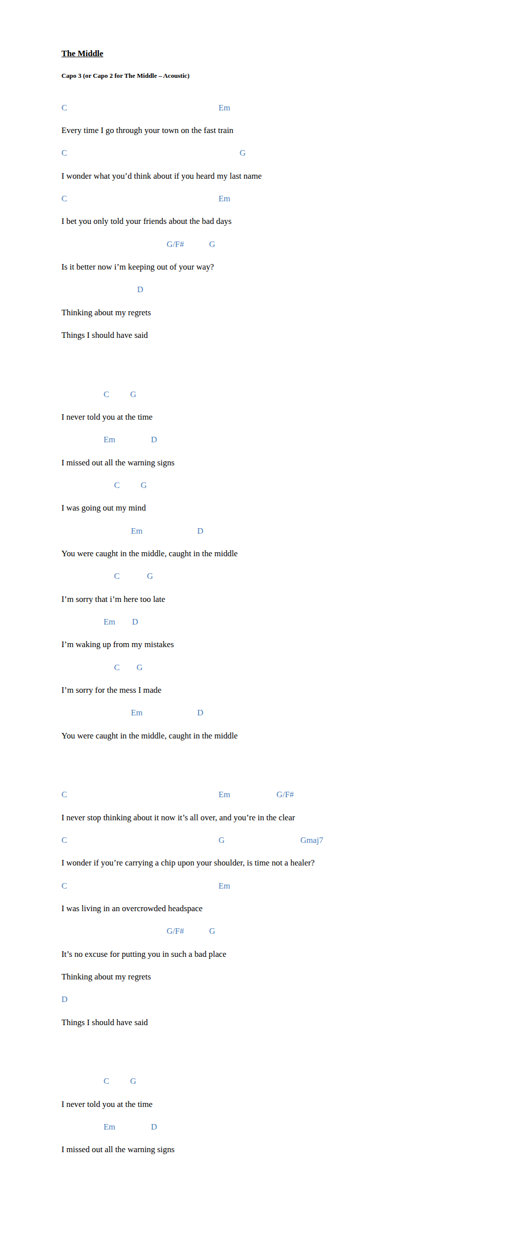The Middle
Capo 3 (or Capo 2 for The Middle – Acoustic)
C Em Every time I go through your town on the fast train C G I wonder what you’d think about if you heard my last name C Em I bet you only told your friends about the bad days G/F# G Is it better now i’m keeping out of your way? D Thinking about my regrets Things I should have said
C G I never told you at the time Em D I missed out all the warning signs C G I was going out my mind Em D You were caught in the middle, caught in the middle C G I’m sorry that i’m here too late Em D I’m waking up from my mistakes C G I’m sorry for the mess I made Em D You were caught in the middle, caught in the middle
C Em G/F# I never stop thinking about it now it’s all over, and you’re in the clear C G Gmaj7 I wonder if you’re carrying a chip upon your shoulder, is time not a healer? C Em I was living in an overcrowded headspace G/F# G It’s no excuse for putting you in such a bad place Thinking about my regrets D Things I should have said
C G I never told you at the time Em D I missed out all the warning signs